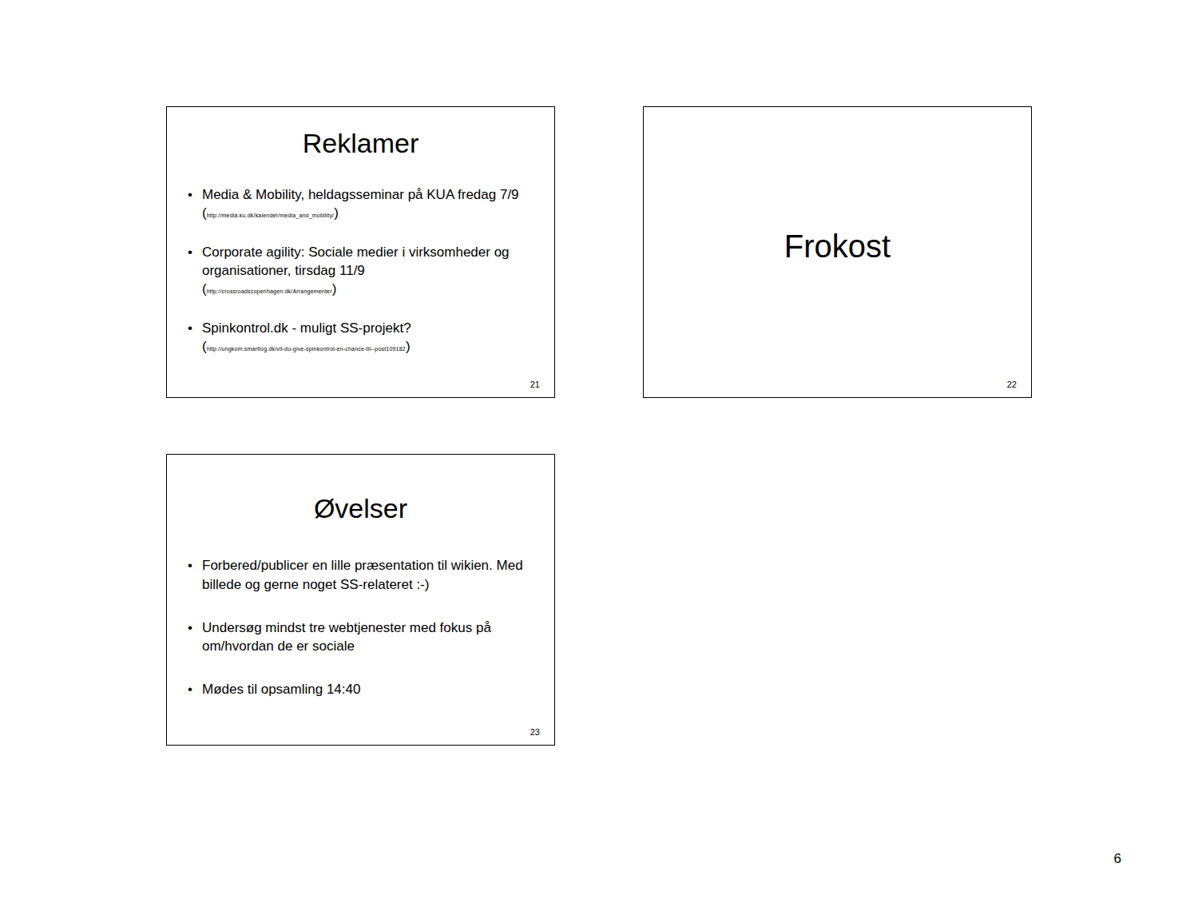Reklamer
Media & Mobility, heldagsseminar på KUA fredag 7/9 (http://media.ku.dk/kalender/media_and_mobility/)
Corporate agility: Sociale medier i virksomheder og organisationer, tirsdag 11/9
(http://crossroadscopenhagen.dk/Arrangementer)
Spinkontrol.dk - muligt SS-projekt?
(http://ungkom.smartlog.dk/vil-du-give-spinkontrol-en-chance-til--post109182)
21
Frokost
22
Øvelser
Forbered/publicer en lille præsentation til wikien. Med billede og gerne noget SS-relateret :-)
Undersøg mindst tre webtjenester med fokus på om/hvordan de er sociale
Mødes til opsamling 14:40
23
6